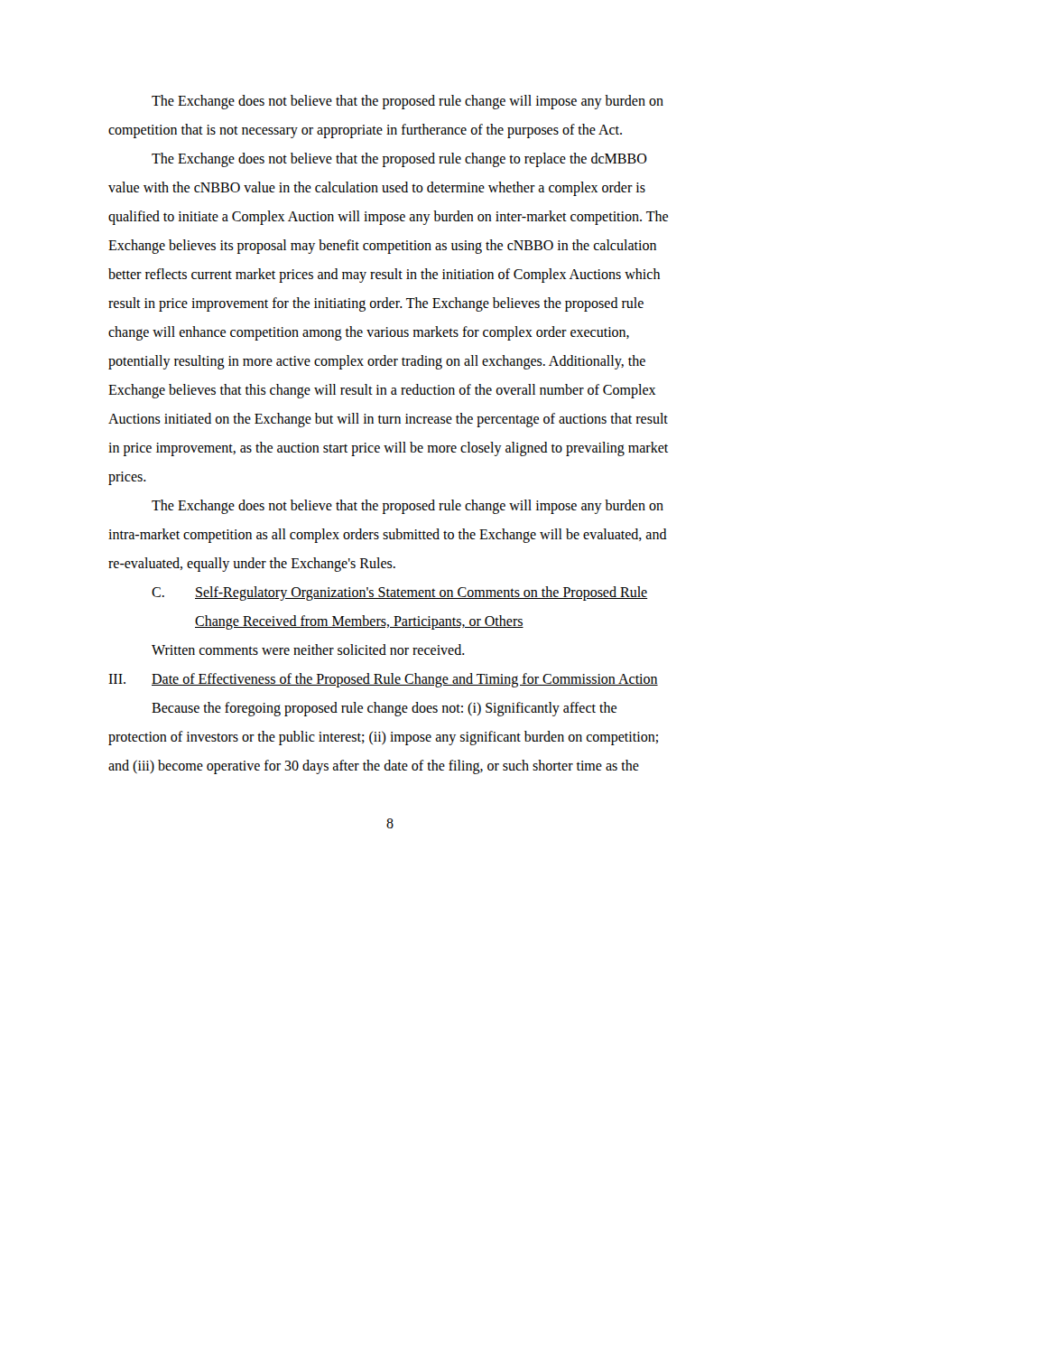The Exchange does not believe that the proposed rule change will impose any burden on competition that is not necessary or appropriate in furtherance of the purposes of the Act.
The Exchange does not believe that the proposed rule change to replace the dcMBBO value with the cNBBO value in the calculation used to determine whether a complex order is qualified to initiate a Complex Auction will impose any burden on inter-market competition. The Exchange believes its proposal may benefit competition as using the cNBBO in the calculation better reflects current market prices and may result in the initiation of Complex Auctions which result in price improvement for the initiating order. The Exchange believes the proposed rule change will enhance competition among the various markets for complex order execution, potentially resulting in more active complex order trading on all exchanges. Additionally, the Exchange believes that this change will result in a reduction of the overall number of Complex Auctions initiated on the Exchange but will in turn increase the percentage of auctions that result in price improvement, as the auction start price will be more closely aligned to prevailing market prices.
The Exchange does not believe that the proposed rule change will impose any burden on intra-market competition as all complex orders submitted to the Exchange will be evaluated, and re-evaluated, equally under the Exchange's Rules.
C. Self-Regulatory Organization's Statement on Comments on the Proposed Rule Change Received from Members, Participants, or Others
Written comments were neither solicited nor received.
III. Date of Effectiveness of the Proposed Rule Change and Timing for Commission Action
Because the foregoing proposed rule change does not: (i) Significantly affect the protection of investors or the public interest; (ii) impose any significant burden on competition; and (iii) become operative for 30 days after the date of the filing, or such shorter time as the
8